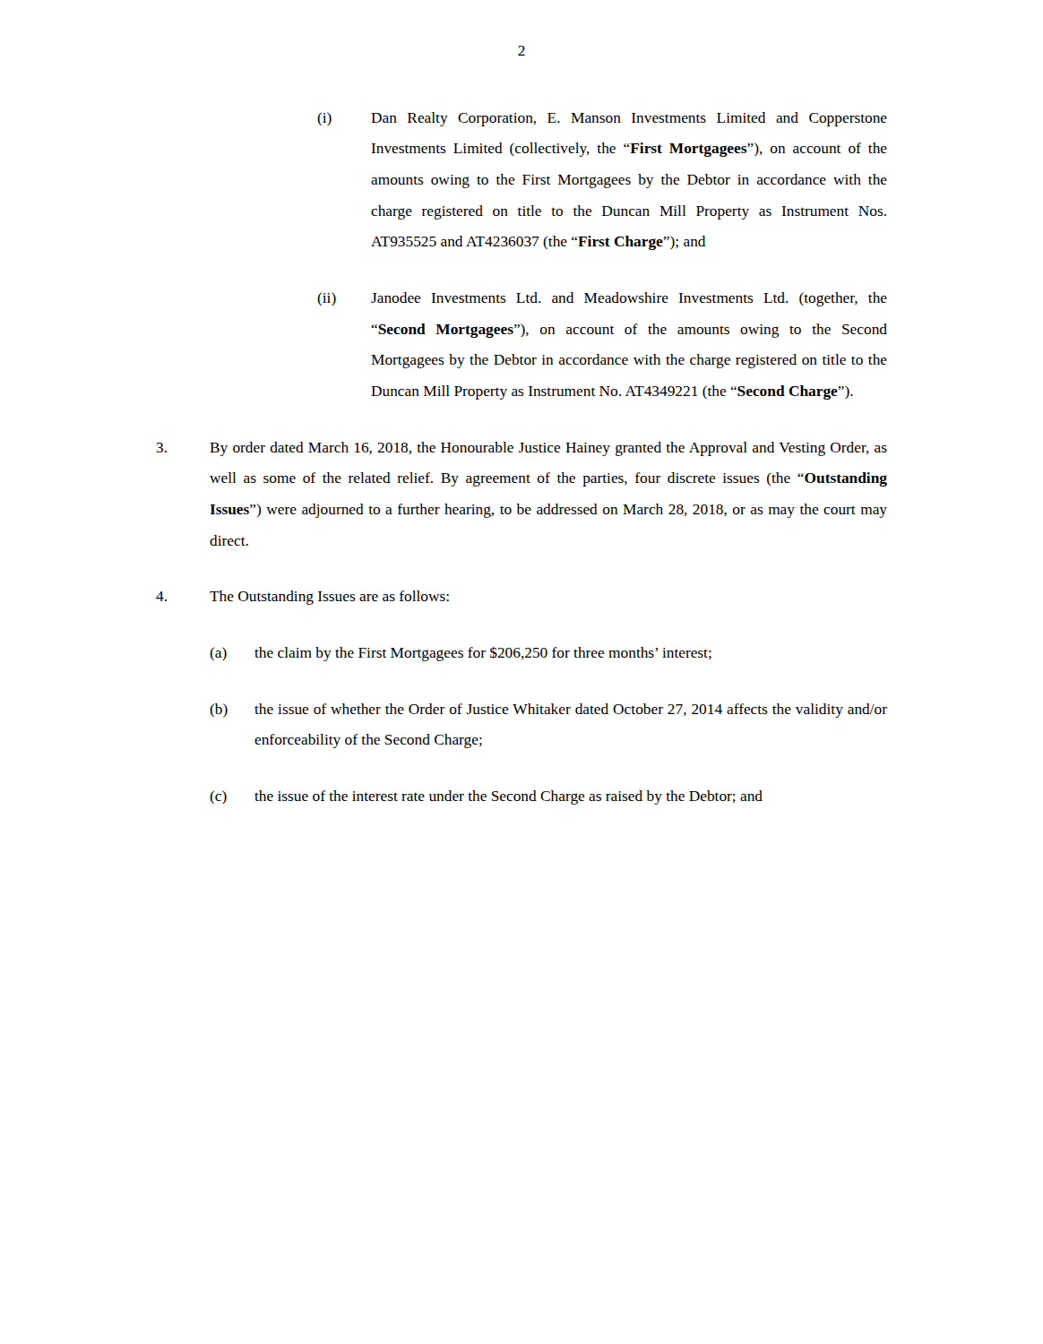2
(i)
Dan Realty Corporation, E. Manson Investments Limited and Copperstone Investments Limited (collectively, the “First Mortgagees”), on account of the amounts owing to the First Mortgagees by the Debtor in accordance with the charge registered on title to the Duncan Mill Property as Instrument Nos. AT935525 and AT4236037 (the “First Charge”); and
(ii)
Janodee Investments Ltd. and Meadowshire Investments Ltd. (together, the “Second Mortgagees”), on account of the amounts owing to the Second Mortgagees by the Debtor in accordance with the charge registered on title to the Duncan Mill Property as Instrument No. AT4349221 (the “Second Charge”).
3.
By order dated March 16, 2018, the Honourable Justice Hainey granted the Approval and Vesting Order, as well as some of the related relief. By agreement of the parties, four discrete issues (the “Outstanding Issues”) were adjourned to a further hearing, to be addressed on March 28, 2018, or as may the court may direct.
4.
The Outstanding Issues are as follows:
(a)
the claim by the First Mortgagees for $206,250 for three months’ interest;
(b)
the issue of whether the Order of Justice Whitaker dated October 27, 2014 affects the validity and/or enforceability of the Second Charge;
(c)
the issue of the interest rate under the Second Charge as raised by the Debtor; and